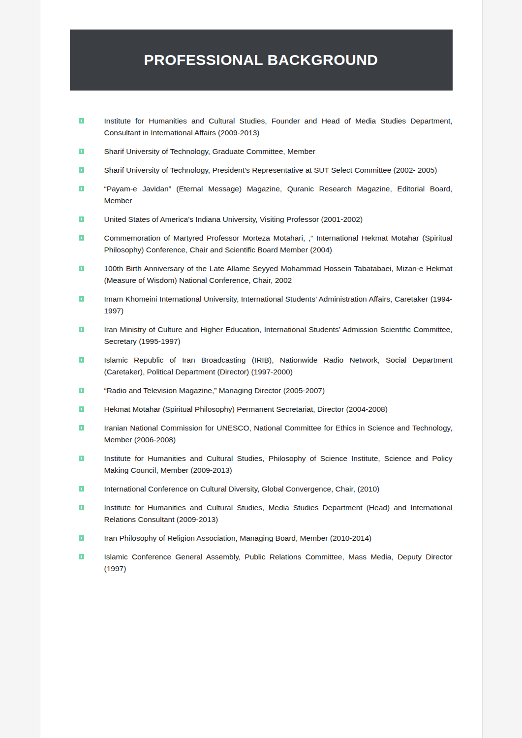PROFESSIONAL BACKGROUND
Institute for Humanities and Cultural Studies, Founder and Head of Media Studies Department, Consultant in International Affairs (2009-2013)
Sharif University of Technology, Graduate Committee, Member
Sharif University of Technology, President’s Representative at SUT Select Committee (2002- 2005)
“Payam-e Javidan” (Eternal Message) Magazine, Quranic Research Magazine, Editorial Board, Member
United States of America’s Indiana University, Visiting Professor (2001-2002)
Commemoration of Martyred Professor Morteza Motahari, ,” International Hekmat Motahar (Spiritual Philosophy) Conference, Chair and Scientific Board Member (2004)
100th Birth Anniversary of the Late Allame Seyyed Mohammad Hossein Tabatabaei, Mizan-e Hekmat (Measure of Wisdom) National Conference, Chair, 2002
Imam Khomeini International University, International Students’ Administration Affairs, Caretaker (1994-1997)
Iran Ministry of Culture and Higher Education, International Students’ Admission Scientific Committee, Secretary (1995-1997)
Islamic Republic of Iran Broadcasting (IRIB), Nationwide Radio Network, Social Department (Caretaker), Political Department (Director) (1997-2000)
“Radio and Television Magazine,” Managing Director (2005-2007)
Hekmat Motahar (Spiritual Philosophy) Permanent Secretariat, Director (2004-2008)
Iranian National Commission for UNESCO, National Committee for Ethics in Science and Technology, Member (2006-2008)
Institute for Humanities and Cultural Studies, Philosophy of Science Institute, Science and Policy Making Council, Member (2009-2013)
International Conference on Cultural Diversity, Global Convergence, Chair, (2010)
Institute for Humanities and Cultural Studies, Media Studies Department (Head) and International Relations Consultant (2009-2013)
Iran Philosophy of Religion Association, Managing Board, Member (2010-2014)
Islamic Conference General Assembly, Public Relations Committee, Mass Media, Deputy Director (1997)